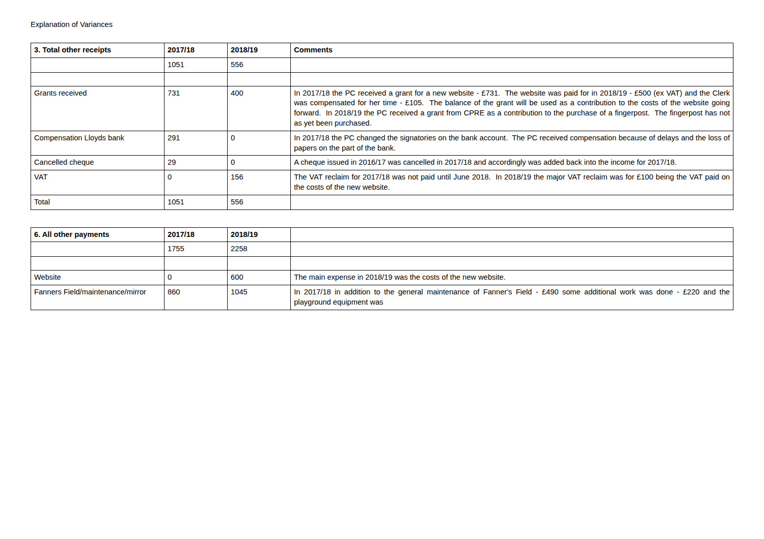Explanation of Variances
| 3. Total other receipts | 2017/18 | 2018/19 | Comments |
| --- | --- | --- | --- |
| | 1051 | 556 | |
| Grants received | 731 | 400 | In 2017/18 the PC received a grant for a new website - £731. The website was paid for in 2018/19 - £500 (ex VAT) and the Clerk was compensated for her time - £105. The balance of the grant will be used as a contribution to the costs of the website going forward. In 2018/19 the PC received a grant from CPRE as a contribution to the purchase of a fingerpost. The fingerpost has not as yet been purchased. |
| Compensation Lloyds bank | 291 | 0 | In 2017/18 the PC changed the signatories on the bank account. The PC received compensation because of delays and the loss of papers on the part of the bank. |
| Cancelled cheque | 29 | 0 | A cheque issued in 2016/17 was cancelled in 2017/18 and accordingly was added back into the income for 2017/18. |
| VAT | 0 | 156 | The VAT reclaim for 2017/18 was not paid until June 2018. In 2018/19 the major VAT reclaim was for £100 being the VAT paid on the costs of the new website. |
| Total | 1051 | 556 | |
| 6. All other payments | 2017/18 | 2018/19 | |
| --- | --- | --- | --- |
| | 1755 | 2258 | |
| Website | 0 | 600 | The main expense in 2018/19 was the costs of the new website. |
| Fanners Field/maintenance/mirror | 860 | 1045 | In 2017/18 in addition to the general maintenance of Fanner's Field - £490 some additional work was done - £220 and the playground equipment was |